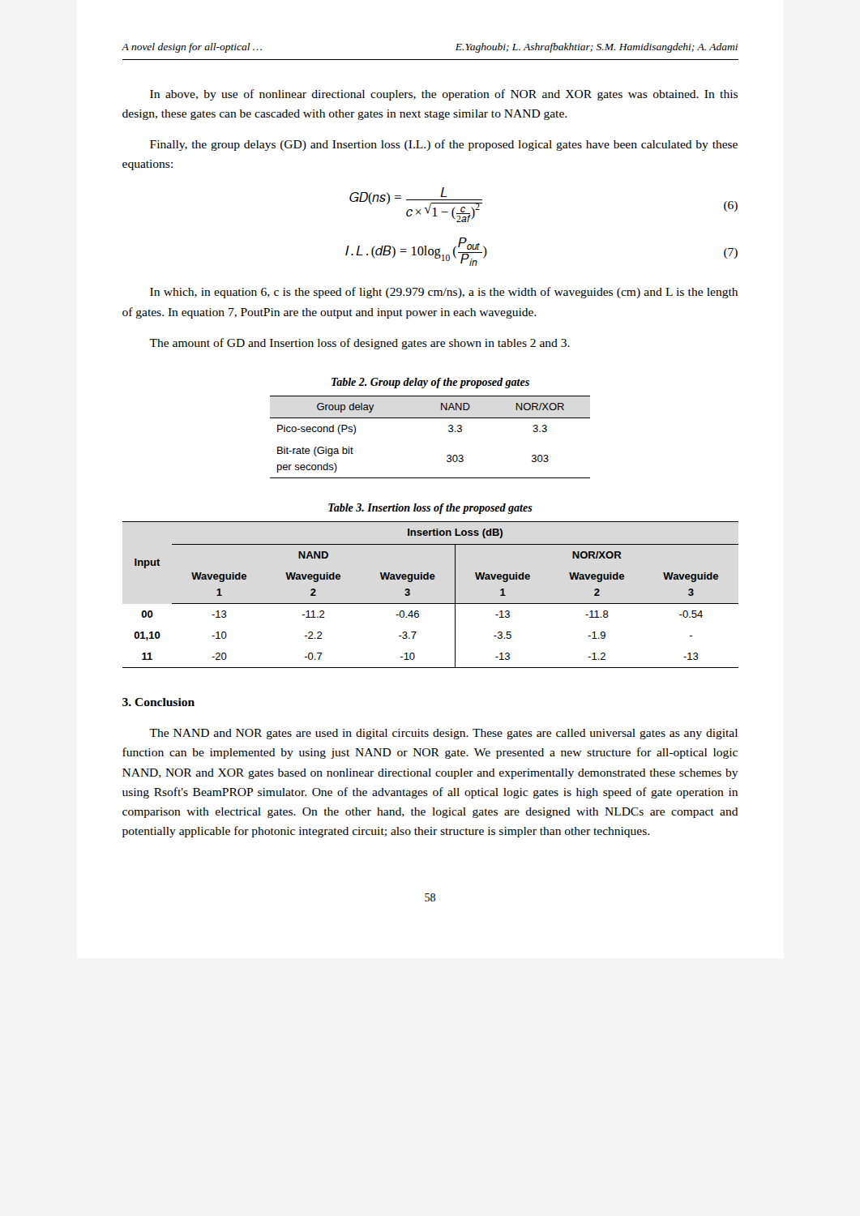A novel design for all-optical … E.Yaghoubi; L. Ashrafbakhtiar; S.M. Hamidisangdehi; A. Adami
In above, by use of nonlinear directional couplers, the operation of NOR and XOR gates was obtained. In this design, these gates can be cascaded with other gates in next stage similar to NAND gate.
Finally, the group delays (GD) and Insertion loss (I.L.) of the proposed logical gates have been calculated by these equations:
GD (ns) = L c× 1− (c2af) 2
(6)
I.L. (dB) = 10 log10 ( Pout Pin )
(7)
In which, in equation 6, c is the speed of light (29.979 cm/ns), a is the width of waveguides (cm) and L is the length of gates. In equation 7, PoutPin are the output and input power in each waveguide.
The amount of GD and Insertion loss of designed gates are shown in tables 2 and 3.
Table 2. Group delay of the proposed gates
| Group delay | NAND | NOR/XOR |
| --- | --- | --- |
| Pico-second (Ps) | 3.3 | 3.3 |
| Bit-rate (Giga bit per seconds) | 303 | 303 |
Table 3. Insertion loss of the proposed gates
| Input | Insertion Loss (dB) |
| --- | --- |
| NAND | NOR/XOR |
| Waveguide 1 | Waveguide 2 | Waveguide 3 | Waveguide 1 | Waveguide 2 | Waveguide 3 |
| 00 | -13 | -11.2 | -0.46 | -13 | -11.8 | -0.54 |
| 01,10 | -10 | -2.2 | -3.7 | -3.5 | -1.9 | - |
| 11 | -20 | -0.7 | -10 | -13 | -1.2 | -13 |
3. Conclusion
The NAND and NOR gates are used in digital circuits design. These gates are called universal gates as any digital function can be implemented by using just NAND or NOR gate. We presented a new structure for all-optical logic NAND, NOR and XOR gates based on nonlinear directional coupler and experimentally demonstrated these schemes by using Rsoft's BeamPROP simulator. One of the advantages of all optical logic gates is high speed of gate operation in comparison with electrical gates. On the other hand, the logical gates are designed with NLDCs are compact and potentially applicable for photonic integrated circuit; also their structure is simpler than other techniques.
58